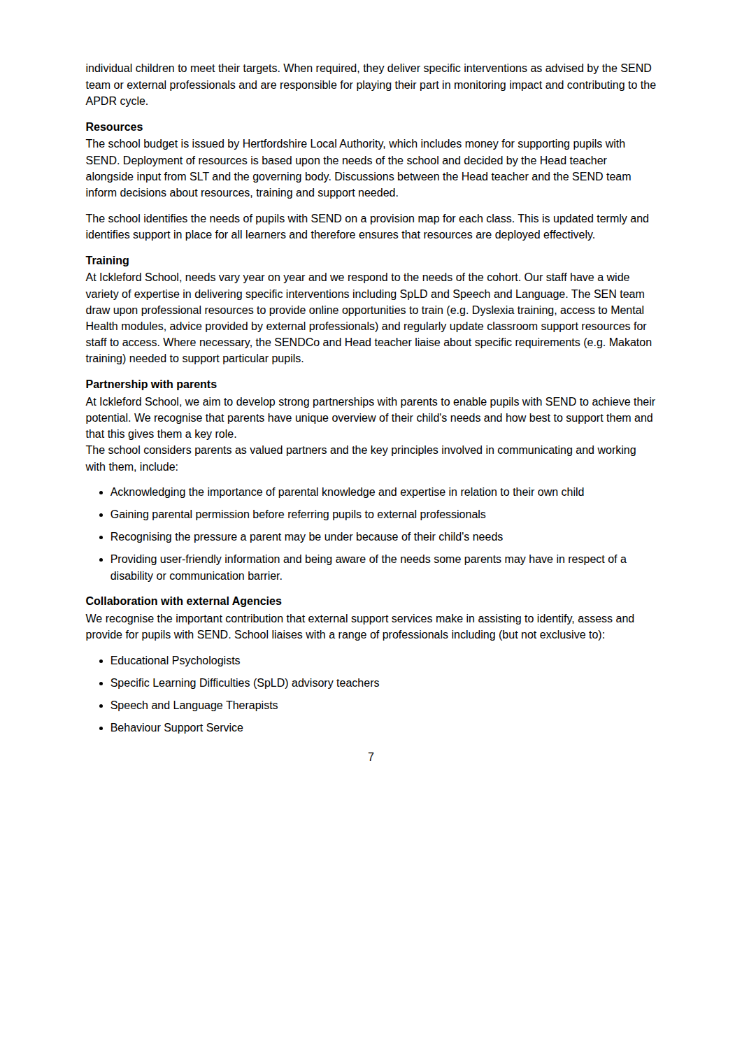individual children to meet their targets. When required, they deliver specific interventions as advised by the SEND team or external professionals and are responsible for playing their part in monitoring impact and contributing to the APDR cycle.
Resources
The school budget is issued by Hertfordshire Local Authority, which includes money for supporting pupils with SEND. Deployment of resources is based upon the needs of the school and decided by the Head teacher alongside input from SLT and the governing body. Discussions between the Head teacher and the SEND team inform decisions about resources, training and support needed.
The school identifies the needs of pupils with SEND on a provision map for each class. This is updated termly and identifies support in place for all learners and therefore ensures that resources are deployed effectively.
Training
At Ickleford School, needs vary year on year and we respond to the needs of the cohort. Our staff have a wide variety of expertise in delivering specific interventions including SpLD and Speech and Language. The SEN team draw upon professional resources to provide online opportunities to train (e.g. Dyslexia training, access to Mental Health modules, advice provided by external professionals) and regularly update classroom support resources for staff to access. Where necessary, the SENDCo and Head teacher liaise about specific requirements (e.g. Makaton training) needed to support particular pupils.
Partnership with parents
At Ickleford School, we aim to develop strong partnerships with parents to enable pupils with SEND to achieve their potential. We recognise that parents have unique overview of their child's needs and how best to support them and that this gives them a key role.
The school considers parents as valued partners and the key principles involved in communicating and working with them, include:
Acknowledging the importance of parental knowledge and expertise in relation to their own child
Gaining parental permission before referring pupils to external professionals
Recognising the pressure a parent may be under because of their child's needs
Providing user-friendly information and being aware of the needs some parents may have in respect of a disability or communication barrier.
Collaboration with external Agencies
We recognise the important contribution that external support services make in assisting to identify, assess and provide for pupils with SEND. School liaises with a range of professionals including (but not exclusive to):
Educational Psychologists
Specific Learning Difficulties (SpLD) advisory teachers
Speech and Language Therapists
Behaviour Support Service
7